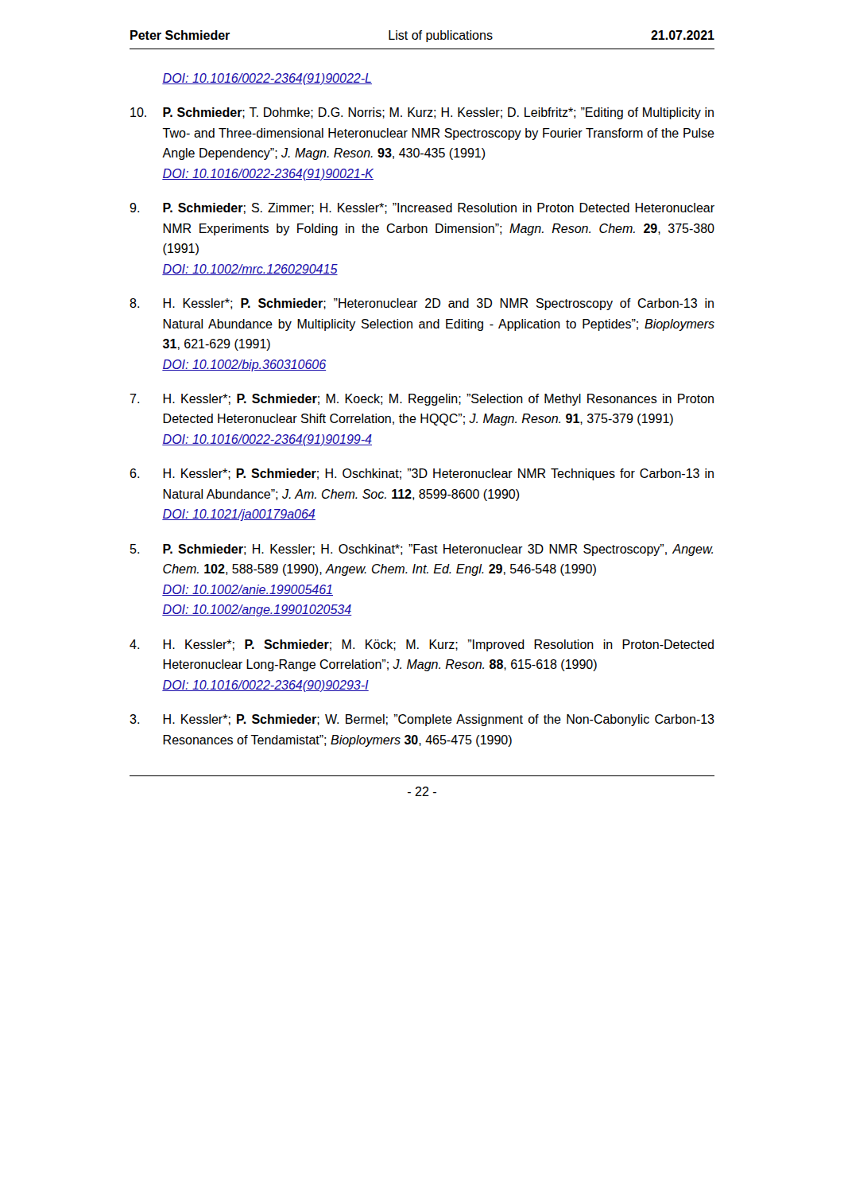Peter Schmieder List of publications 21.07.2021
DOI: 10.1016/0022-2364(91)90022-L
10. P. Schmieder; T. Dohmke; D.G. Norris; M. Kurz; H. Kessler; D. Leibfritz*; ”Editing of Multiplicity in Two- and Three-dimensional Heteronuclear NMR Spectroscopy by Fourier Transform of the Pulse Angle Dependency”; J. Magn. Reson. 93, 430-435 (1991) DOI: 10.1016/0022-2364(91)90021-K
9. P. Schmieder; S. Zimmer; H. Kessler*; ”Increased Resolution in Proton Detected Heteronuclear NMR Experiments by Folding in the Carbon Dimension”; Magn. Reson. Chem. 29, 375-380 (1991) DOI: 10.1002/mrc.1260290415
8. H. Kessler*; P. Schmieder; ”Heteronuclear 2D and 3D NMR Spectroscopy of Carbon-13 in Natural Abundance by Multiplicity Selection and Editing - Application to Peptides”; Bioploymers 31, 621-629 (1991) DOI: 10.1002/bip.360310606
7. H. Kessler*; P. Schmieder; M. Koeck; M. Reggelin; ”Selection of Methyl Resonances in Proton Detected Heteronuclear Shift Correlation, the HQQC”; J. Magn. Reson. 91, 375-379 (1991) DOI: 10.1016/0022-2364(91)90199-4
6. H. Kessler*; P. Schmieder; H. Oschkinat; ”3D Heteronuclear NMR Techniques for Carbon-13 in Natural Abundance”; J. Am. Chem. Soc. 112, 8599-8600 (1990) DOI: 10.1021/ja00179a064
5. P. Schmieder; H. Kessler; H. Oschkinat*; ”Fast Heteronuclear 3D NMR Spectroscopy”, Angew. Chem. 102, 588-589 (1990), Angew. Chem. Int. Ed. Engl. 29, 546-548 (1990) DOI: 10.1002/anie.199005461 DOI: 10.1002/ange.19901020534
4. H. Kessler*; P. Schmieder; M. Köck; M. Kurz; ”Improved Resolution in Proton-Detected Heteronuclear Long-Range Correlation”; J. Magn. Reson. 88, 615-618 (1990) DOI: 10.1016/0022-2364(90)90293-I
3. H. Kessler*; P. Schmieder; W. Bermel; ”Complete Assignment of the Non-Cabonylic Carbon-13 Resonances of Tendamistat”; Bioploymers 30, 465-475 (1990)
- 22 -